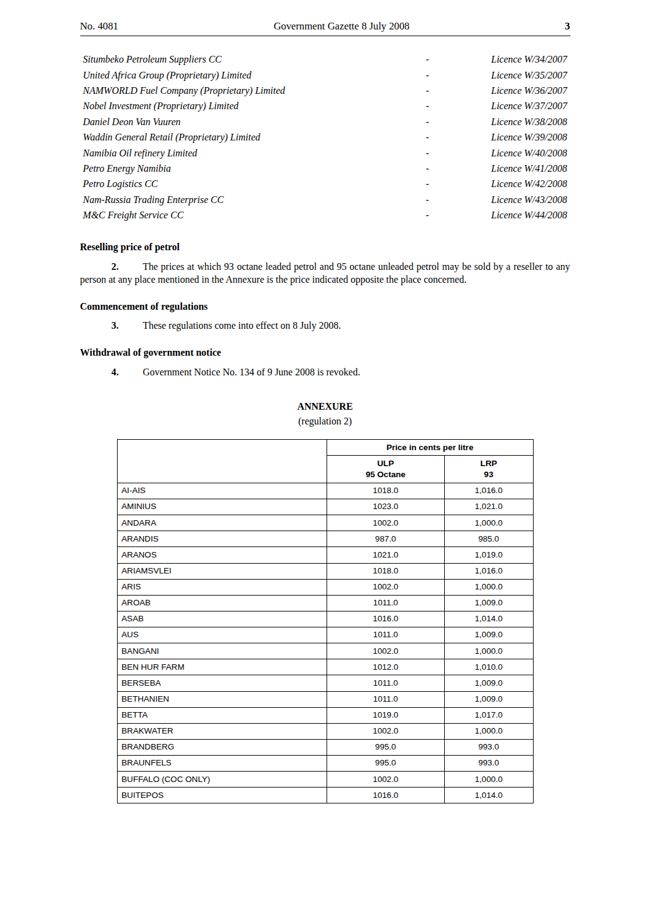No. 4081 Government Gazette 8 July 2008 3
| Situmbeko Petroleum Suppliers CC | - | Licence W/34/2007 |
| United Africa Group (Proprietary) Limited | - | Licence W/35/2007 |
| NAMWORLD Fuel Company (Proprietary) Limited | - | Licence W/36/2007 |
| Nobel Investment (Proprietary) Limited | - | Licence W/37/2007 |
| Daniel Deon Van Vuuren | - | Licence W/38/2008 |
| Waddin General Retail (Proprietary) Limited | - | Licence W/39/2008 |
| Namibia Oil refinery Limited | - | Licence W/40/2008 |
| Petro Energy Namibia | - | Licence W/41/2008 |
| Petro Logistics CC | - | Licence W/42/2008 |
| Nam-Russia Trading Enterprise CC | - | Licence W/43/2008 |
| M&C Freight Service CC | - | Licence W/44/2008 |
Reselling price of petrol
2. The prices at which 93 octane leaded petrol and 95 octane unleaded petrol may be sold by a reseller to any person at any place mentioned in the Annexure is the price indicated opposite the place concerned.
Commencement of regulations
3. These regulations come into effect on 8 July 2008.
Withdrawal of government notice
4. Government Notice No. 134 of 9 June 2008 is revoked.
ANNEXURE
(regulation 2)
| | Price in cents per litre |
| --- | --- |
| ULP 95 Octane | LRP 93 |
| AI-AIS | 1018.0 | 1,016.0 |
| AMINIUS | 1023.0 | 1,021.0 |
| ANDARA | 1002.0 | 1,000.0 |
| ARANDIS | 987.0 | 985.0 |
| ARANOS | 1021.0 | 1,019.0 |
| ARIAMSVLEI | 1018.0 | 1,016.0 |
| ARIS | 1002.0 | 1,000.0 |
| AROAB | 1011.0 | 1,009.0 |
| ASAB | 1016.0 | 1,014.0 |
| AUS | 1011.0 | 1,009.0 |
| BANGANI | 1002.0 | 1,000.0 |
| BEN HUR FARM | 1012.0 | 1,010.0 |
| BERSEBA | 1011.0 | 1,009.0 |
| BETHANIEN | 1011.0 | 1,009.0 |
| BETTA | 1019.0 | 1,017.0 |
| BRAKWATER | 1002.0 | 1,000.0 |
| BRANDBERG | 995.0 | 993.0 |
| BRAUNFELS | 995.0 | 993.0 |
| BUFFALO (COC ONLY) | 1002.0 | 1,000.0 |
| BUITEPOS | 1016.0 | 1,014.0 |